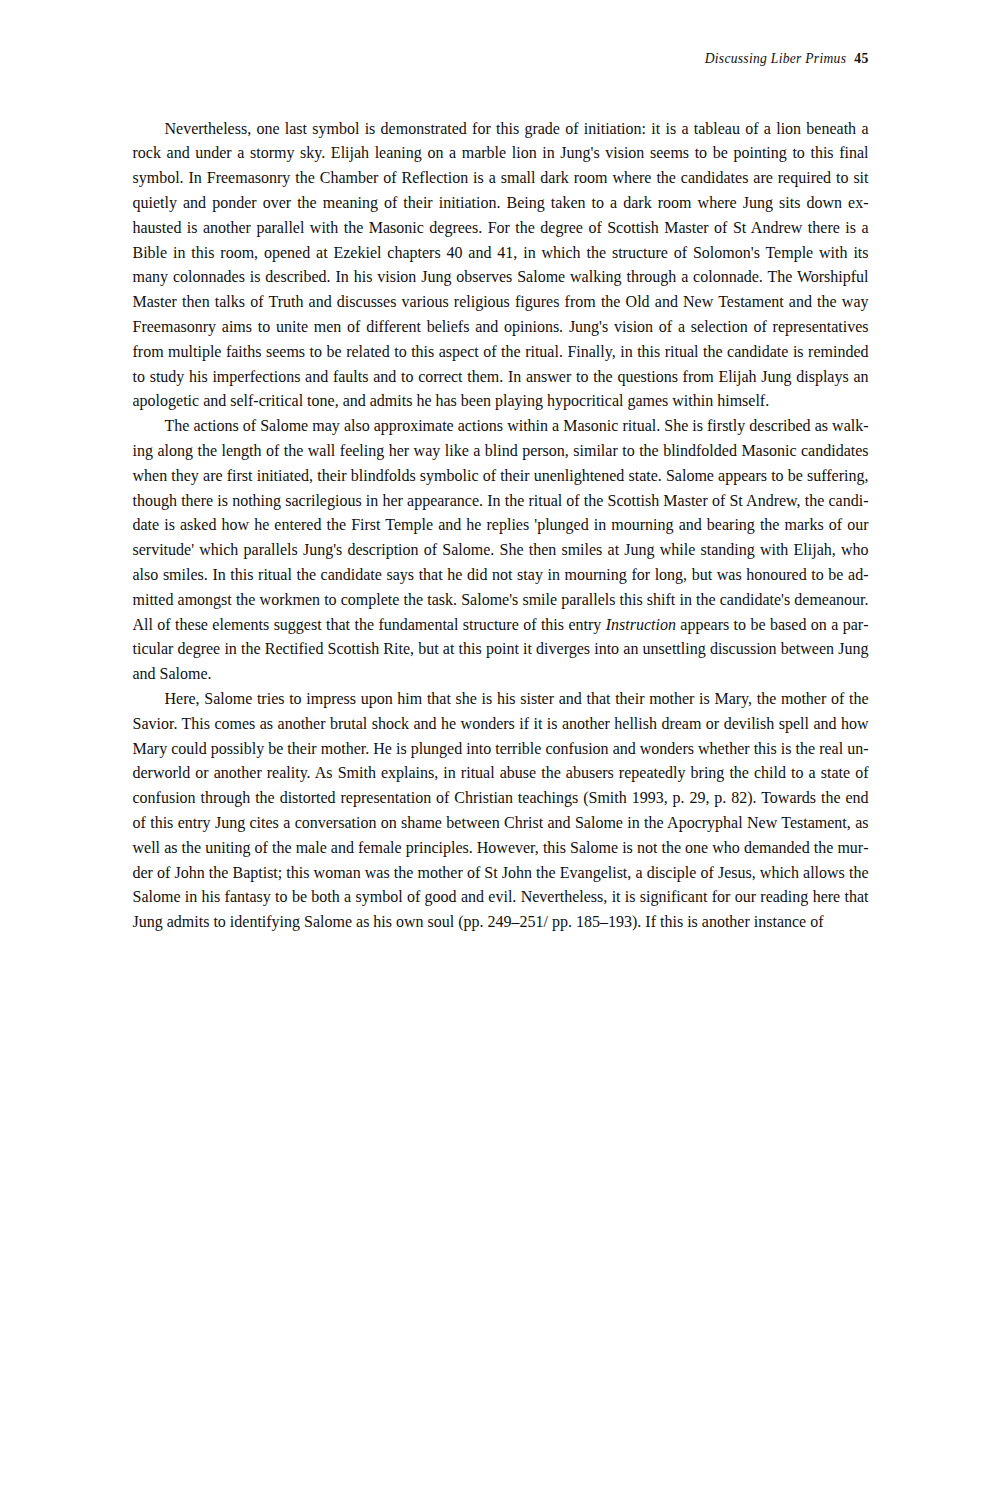Discussing Liber Primus 45
Nevertheless, one last symbol is demonstrated for this grade of initiation: it is a tableau of a lion beneath a rock and under a stormy sky. Elijah leaning on a marble lion in Jung's vision seems to be pointing to this final symbol. In Freemasonry the Chamber of Reflection is a small dark room where the candidates are required to sit quietly and ponder over the meaning of their initiation. Being taken to a dark room where Jung sits down exhausted is another parallel with the Masonic degrees. For the degree of Scottish Master of St Andrew there is a Bible in this room, opened at Ezekiel chapters 40 and 41, in which the structure of Solomon's Temple with its many colonnades is described. In his vision Jung observes Salome walking through a colonnade. The Worshipful Master then talks of Truth and discusses various religious figures from the Old and New Testament and the way Freemasonry aims to unite men of different beliefs and opinions. Jung's vision of a selection of representatives from multiple faiths seems to be related to this aspect of the ritual. Finally, in this ritual the candidate is reminded to study his imperfections and faults and to correct them. In answer to the questions from Elijah Jung displays an apologetic and self-critical tone, and admits he has been playing hypocritical games within himself.
The actions of Salome may also approximate actions within a Masonic ritual. She is firstly described as walking along the length of the wall feeling her way like a blind person, similar to the blindfolded Masonic candidates when they are first initiated, their blindfolds symbolic of their unenlightened state. Salome appears to be suffering, though there is nothing sacrilegious in her appearance. In the ritual of the Scottish Master of St Andrew, the candidate is asked how he entered the First Temple and he replies 'plunged in mourning and bearing the marks of our servitude' which parallels Jung's description of Salome. She then smiles at Jung while standing with Elijah, who also smiles. In this ritual the candidate says that he did not stay in mourning for long, but was honoured to be admitted amongst the workmen to complete the task. Salome's smile parallels this shift in the candidate's demeanour. All of these elements suggest that the fundamental structure of this entry Instruction appears to be based on a particular degree in the Rectified Scottish Rite, but at this point it diverges into an unsettling discussion between Jung and Salome.
Here, Salome tries to impress upon him that she is his sister and that their mother is Mary, the mother of the Savior. This comes as another brutal shock and he wonders if it is another hellish dream or devilish spell and how Mary could possibly be their mother. He is plunged into terrible confusion and wonders whether this is the real underworld or another reality. As Smith explains, in ritual abuse the abusers repeatedly bring the child to a state of confusion through the distorted representation of Christian teachings (Smith 1993, p. 29, p. 82). Towards the end of this entry Jung cites a conversation on shame between Christ and Salome in the Apocryphal New Testament, as well as the uniting of the male and female principles. However, this Salome is not the one who demanded the murder of John the Baptist; this woman was the mother of St John the Evangelist, a disciple of Jesus, which allows the Salome in his fantasy to be both a symbol of good and evil. Nevertheless, it is significant for our reading here that Jung admits to identifying Salome as his own soul (pp. 249–251/ pp. 185–193). If this is another instance of